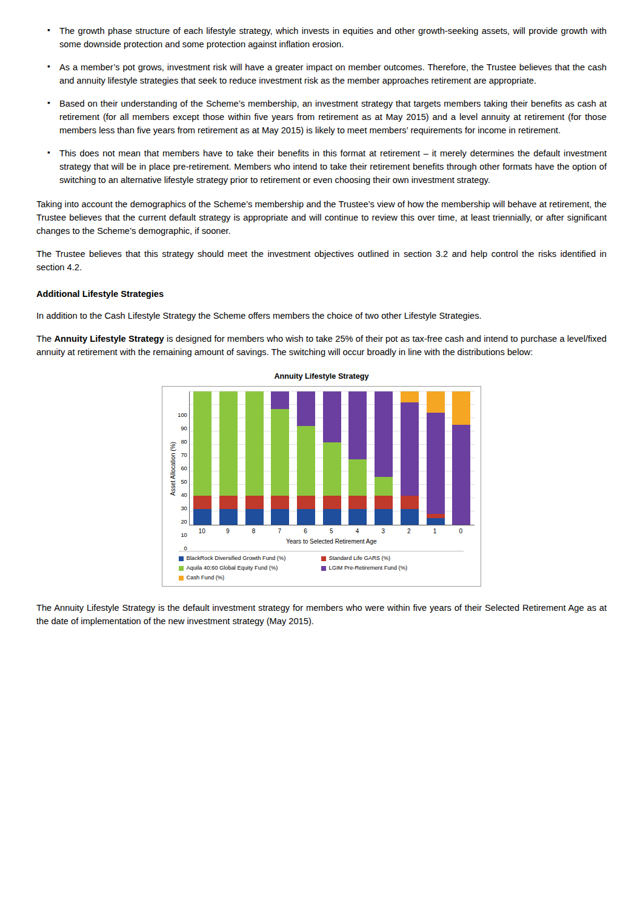The growth phase structure of each lifestyle strategy, which invests in equities and other growth-seeking assets, will provide growth with some downside protection and some protection against inflation erosion.
As a member’s pot grows, investment risk will have a greater impact on member outcomes. Therefore, the Trustee believes that the cash and annuity lifestyle strategies that seek to reduce investment risk as the member approaches retirement are appropriate.
Based on their understanding of the Scheme’s membership, an investment strategy that targets members taking their benefits as cash at retirement (for all members except those within five years from retirement as at May 2015) and a level annuity at retirement (for those members less than five years from retirement as at May 2015) is likely to meet members’ requirements for income in retirement.
This does not mean that members have to take their benefits in this format at retirement – it merely determines the default investment strategy that will be in place pre-retirement. Members who intend to take their retirement benefits through other formats have the option of switching to an alternative lifestyle strategy prior to retirement or even choosing their own investment strategy.
Taking into account the demographics of the Scheme’s membership and the Trustee’s view of how the membership will behave at retirement, the Trustee believes that the current default strategy is appropriate and will continue to review this over time, at least triennially, or after significant changes to the Scheme’s demographic, if sooner.
The Trustee believes that this strategy should meet the investment objectives outlined in section 3.2 and help control the risks identified in section 4.2.
Additional Lifestyle Strategies
In addition to the Cash Lifestyle Strategy the Scheme offers members the choice of two other Lifestyle Strategies.
The Annuity Lifestyle Strategy is designed for members who wish to take 25% of their pot as tax-free cash and intend to purchase a level/fixed annuity at retirement with the remaining amount of savings. The switching will occur broadly in line with the distributions below:
Annuity Lifestyle Strategy
| Asset Allocation (%) | 100 90 80 70 60 50 40 30 20 10 0 | 10 9 8 7 6 5 4 3 2 1 0 Years to Selected Retirement Age |
BlackRock Diversified Growth Fund (%)
Standard Life GARS (%)
Aquila 40:60 Global Equity Fund (%)
LGIM Pre-Retirement Fund (%)
Cash Fund (%)
The Annuity Lifestyle Strategy is the default investment strategy for members who were within five years of their Selected Retirement Age as at the date of implementation of the new investment strategy (May 2015).